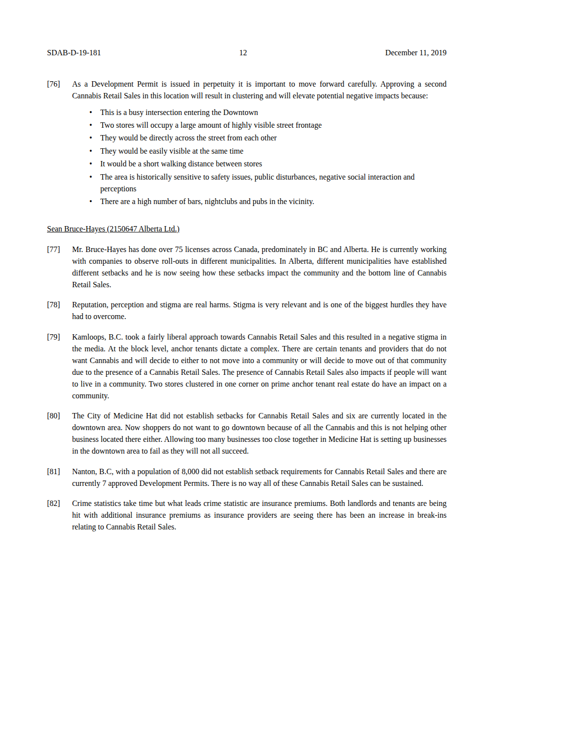SDAB-D-19-181
12
December 11, 2019
[76]
As a Development Permit is issued in perpetuity it is important to move forward carefully. Approving a second Cannabis Retail Sales in this location will result in clustering and will elevate potential negative impacts because:
This is a busy intersection entering the Downtown
Two stores will occupy a large amount of highly visible street frontage
They would be directly across the street from each other
They would be easily visible at the same time
It would be a short walking distance between stores
The area is historically sensitive to safety issues, public disturbances, negative social interaction and perceptions
There are a high number of bars, nightclubs and pubs in the vicinity.
Sean Bruce-Hayes (2150647 Alberta Ltd.)
[77]
Mr. Bruce-Hayes has done over 75 licenses across Canada, predominately in BC and Alberta. He is currently working with companies to observe roll-outs in different municipalities. In Alberta, different municipalities have established different setbacks and he is now seeing how these setbacks impact the community and the bottom line of Cannabis Retail Sales.
[78]
Reputation, perception and stigma are real harms. Stigma is very relevant and is one of the biggest hurdles they have had to overcome.
[79]
Kamloops, B.C. took a fairly liberal approach towards Cannabis Retail Sales and this resulted in a negative stigma in the media. At the block level, anchor tenants dictate a complex. There are certain tenants and providers that do not want Cannabis and will decide to either to not move into a community or will decide to move out of that community due to the presence of a Cannabis Retail Sales. The presence of Cannabis Retail Sales also impacts if people will want to live in a community. Two stores clustered in one corner on prime anchor tenant real estate do have an impact on a community.
[80]
The City of Medicine Hat did not establish setbacks for Cannabis Retail Sales and six are currently located in the downtown area. Now shoppers do not want to go downtown because of all the Cannabis and this is not helping other business located there either. Allowing too many businesses too close together in Medicine Hat is setting up businesses in the downtown area to fail as they will not all succeed.
[81]
Nanton, B.C, with a population of 8,000 did not establish setback requirements for Cannabis Retail Sales and there are currently 7 approved Development Permits. There is no way all of these Cannabis Retail Sales can be sustained.
[82]
Crime statistics take time but what leads crime statistic are insurance premiums. Both landlords and tenants are being hit with additional insurance premiums as insurance providers are seeing there has been an increase in break-ins relating to Cannabis Retail Sales.